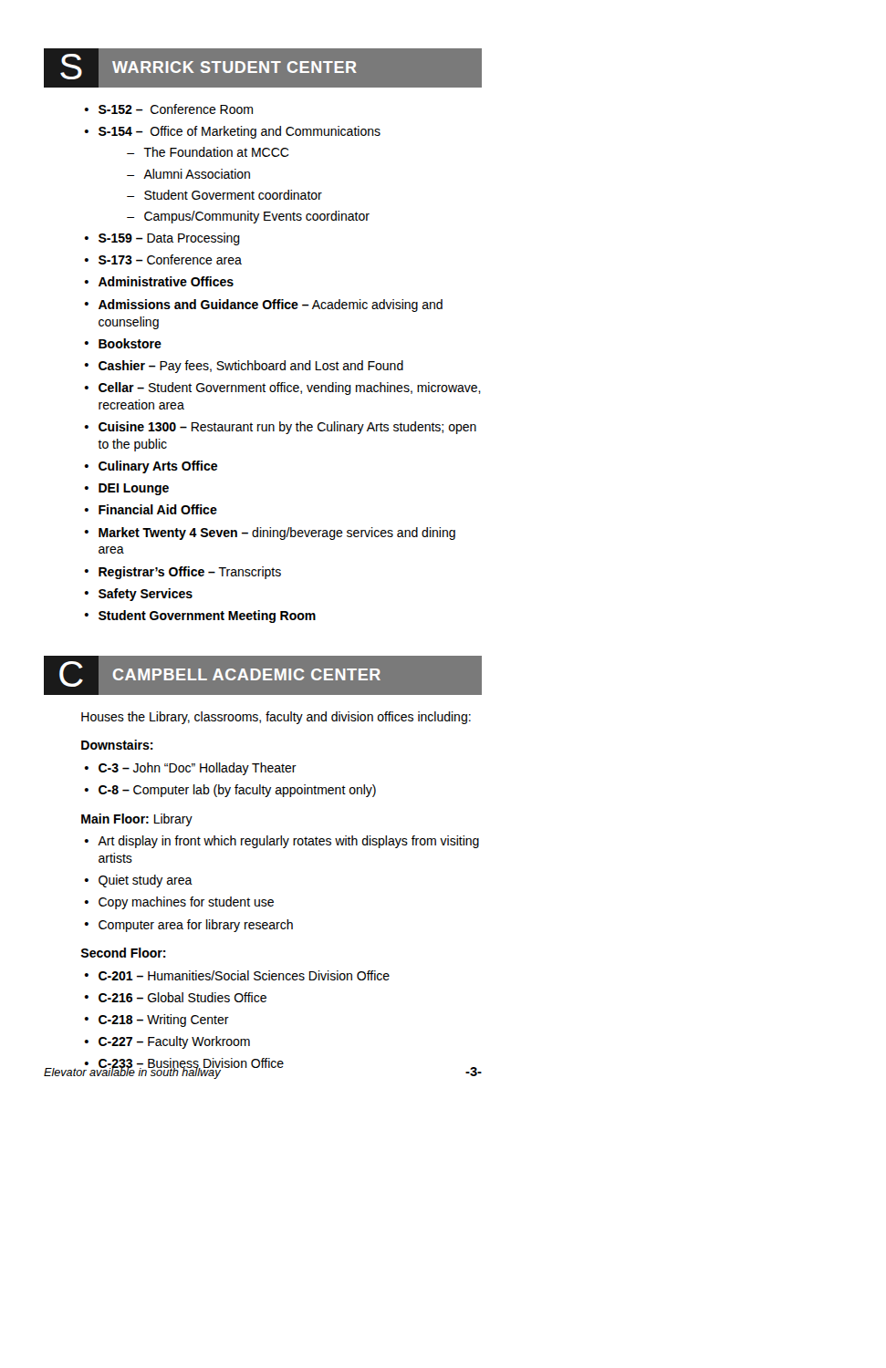S
Warrick Student Center
S-152 – Conference Room
S-154 – Office of Marketing and Communications
The Foundation at MCCC
Alumni Association
Student Goverment coordinator
Campus/Community Events coordinator
S-159 – Data Processing
S-173 – Conference area
Administrative Offices
Admissions and Guidance Office – Academic advising and counseling
Bookstore
Cashier – Pay fees, Swtichboard and Lost and Found
Cellar – Student Government office, vending machines, microwave, recreation area
Cuisine 1300 – Restaurant run by the Culinary Arts students; open to the public
Culinary Arts Office
DEI Lounge
Financial Aid Office
Market Twenty 4 Seven – dining/beverage services and dining area
Registrar’s Office – Transcripts
Safety Services
Student Government Meeting Room
C
Campbell Academic Center
Houses the Library, classrooms, faculty and division offices including:
Downstairs:
C-3 – John “Doc” Holladay Theater
C-8 – Computer lab (by faculty appointment only)
Main Floor: Library
Art display in front which regularly rotates with displays from visiting artists
Quiet study area
Copy machines for student use
Computer area for library research
Second Floor:
C-201 – Humanities/Social Sciences Division Office
C-216 – Global Studies Office
C-218 – Writing Center
C-227 – Faculty Workroom
C-233 – Business Division Office
Elevator available in south hallway
-3-